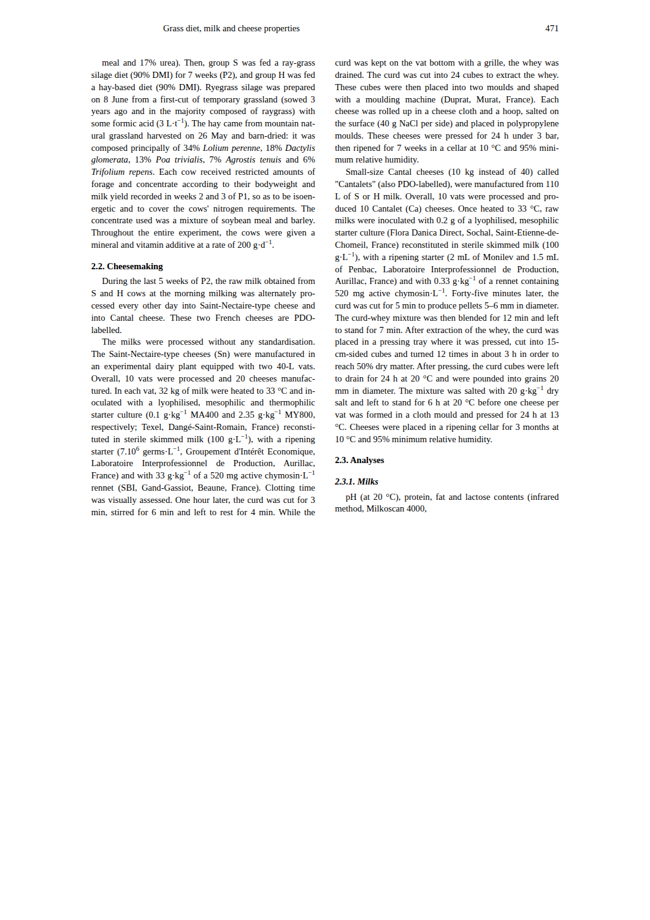Grass diet, milk and cheese properties 471
meal and 17% urea). Then, group S was fed a ray-grass silage diet (90% DMI) for 7 weeks (P2), and group H was fed a hay-based diet (90% DMI). Ryegrass silage was prepared on 8 June from a first-cut of temporary grassland (sowed 3 years ago and in the majority composed of raygrass) with some formic acid (3 L·t−1). The hay came from mountain natural grassland harvested on 26 May and barn-dried: it was composed principally of 34% Lolium perenne, 18% Dactylis glomerata, 13% Poa trivialis, 7% Agrostis tenuis and 6% Trifolium repens. Each cow received restricted amounts of forage and concentrate according to their bodyweight and milk yield recorded in weeks 2 and 3 of P1, so as to be isoenergetic and to cover the cows' nitrogen requirements. The concentrate used was a mixture of soybean meal and barley. Throughout the entire experiment, the cows were given a mineral and vitamin additive at a rate of 200 g·d−1.
2.2. Cheesemaking
During the last 5 weeks of P2, the raw milk obtained from S and H cows at the morning milking was alternately processed every other day into Saint-Nectaire-type cheese and into Cantal cheese. These two French cheeses are PDO-labelled.
The milks were processed without any standardisation. The Saint-Nectaire-type cheeses (Sn) were manufactured in an experimental dairy plant equipped with two 40-L vats. Overall, 10 vats were processed and 20 cheeses manufactured. In each vat, 32 kg of milk were heated to 33 °C and inoculated with a lyophilised, mesophilic and thermophilic starter culture (0.1 g·kg−1 MA400 and 2.35 g·kg−1 MY800, respectively; Texel, Dangé-Saint-Romain, France) reconstituted in sterile skimmed milk (100 g·L−1), with a ripening starter (7.106 germs·L−1, Groupement d'Intérêt Economique, Laboratoire Interprofessionnel de Production, Aurillac, France) and with 33 g·kg−1 of a 520 mg active chymosin·L−1 rennet (SBI, Gand-Gassiot, Beaune, France). Clotting time was visually assessed. One hour later, the curd was cut for 3 min, stirred for 6 min and left to rest for 4 min. While the curd was kept on the vat bottom with a grille, the whey was drained. The curd was cut into 24 cubes to extract the whey. These cubes were then placed into two moulds and shaped with a moulding machine (Duprat, Murat, France). Each cheese was rolled up in a cheese cloth and a hoop, salted on the surface (40 g NaCl per side) and placed in polypropylene moulds. These cheeses were pressed for 24 h under 3 bar, then ripened for 7 weeks in a cellar at 10 °C and 95% minimum relative humidity.
Small-size Cantal cheeses (10 kg instead of 40) called "Cantalets" (also PDO-labelled), were manufactured from 110 L of S or H milk. Overall, 10 vats were processed and produced 10 Cantalet (Ca) cheeses. Once heated to 33 °C, raw milks were inoculated with 0.2 g of a lyophilised, mesophilic starter culture (Flora Danica Direct, Sochal, Saint-Etienne-de-Chomeil, France) reconstituted in sterile skimmed milk (100 g·L−1), with a ripening starter (2 mL of Monilev and 1.5 mL of Penbac, Laboratoire Interprofessionnel de Production, Aurillac, France) and with 0.33 g·kg−1 of a rennet containing 520 mg active chymosin·L−1. Forty-five minutes later, the curd was cut for 5 min to produce pellets 5–6 mm in diameter. The curd-whey mixture was then blended for 12 min and left to stand for 7 min. After extraction of the whey, the curd was placed in a pressing tray where it was pressed, cut into 15-cm-sided cubes and turned 12 times in about 3 h in order to reach 50% dry matter. After pressing, the curd cubes were left to drain for 24 h at 20 °C and were pounded into grains 20 mm in diameter. The mixture was salted with 20 g·kg−1 dry salt and left to stand for 6 h at 20 °C before one cheese per vat was formed in a cloth mould and pressed for 24 h at 13 °C. Cheeses were placed in a ripening cellar for 3 months at 10 °C and 95% minimum relative humidity.
2.3. Analyses
2.3.1. Milks
pH (at 20 °C), protein, fat and lactose contents (infrared method, Milkoscan 4000,